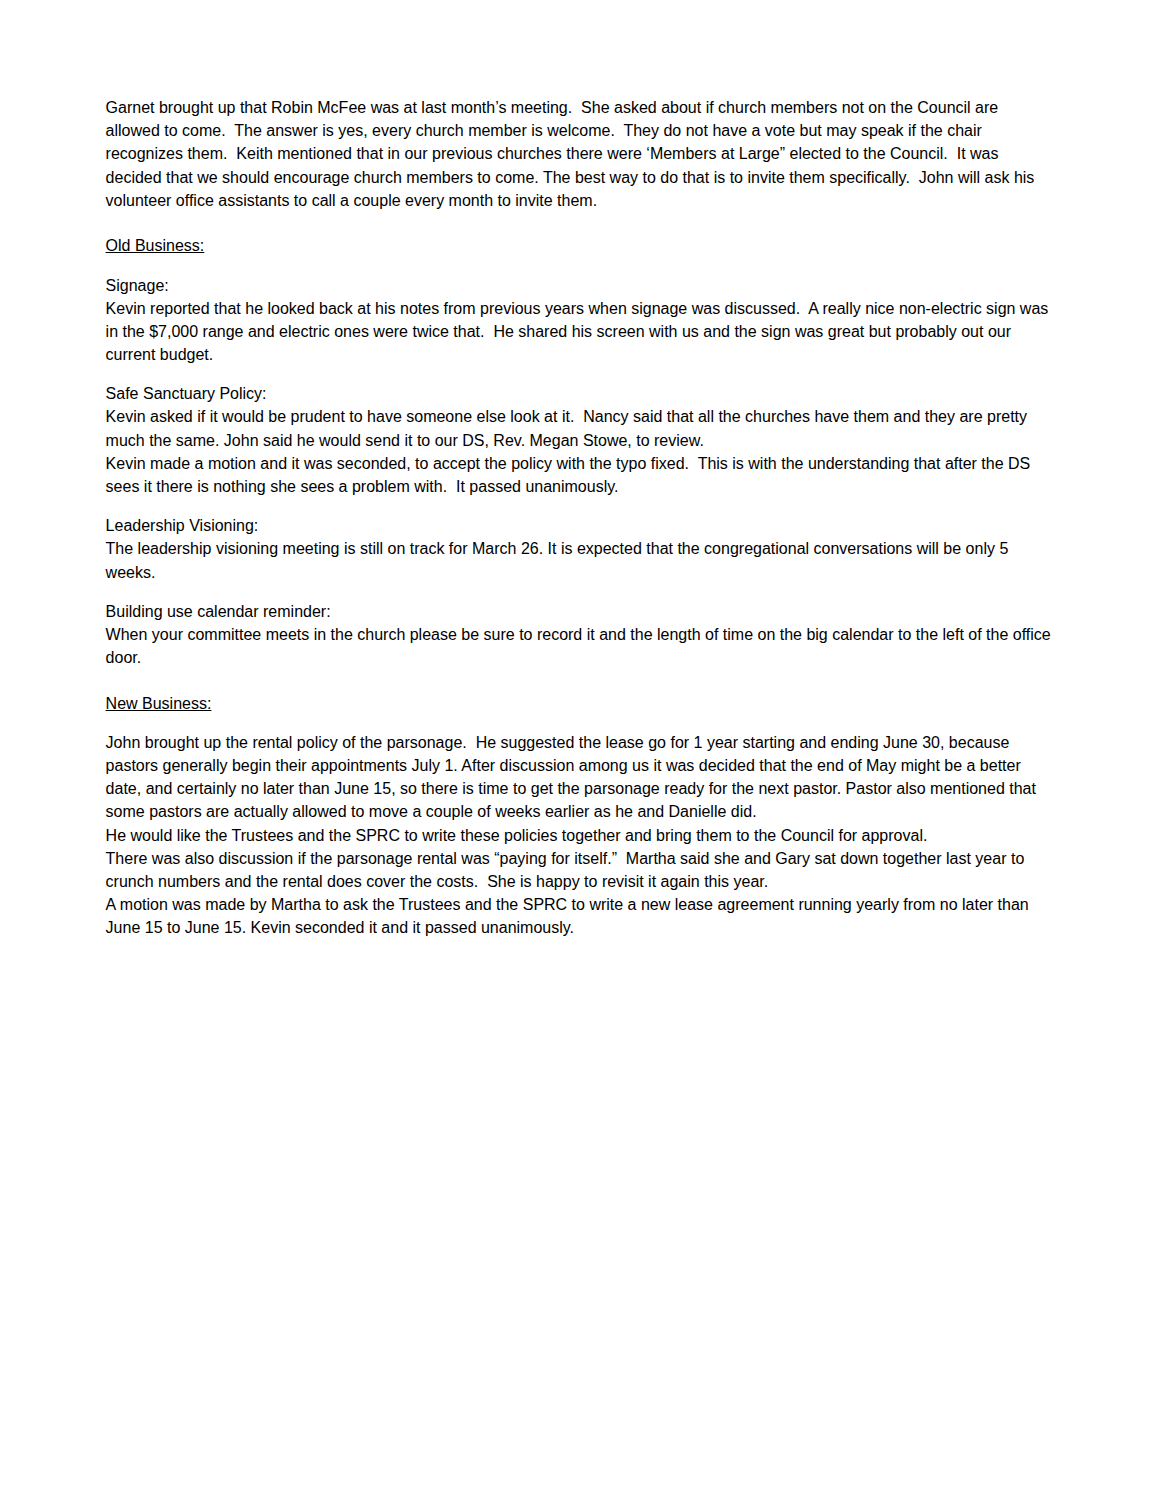Garnet brought up that Robin McFee was at last month’s meeting. She asked about if church members not on the Council are allowed to come. The answer is yes, every church member is welcome. They do not have a vote but may speak if the chair recognizes them. Keith mentioned that in our previous churches there were ‘Members at Large” elected to the Council. It was decided that we should encourage church members to come. The best way to do that is to invite them specifically. John will ask his volunteer office assistants to call a couple every month to invite them.
Old Business:
Signage:
Kevin reported that he looked back at his notes from previous years when signage was discussed. A really nice non-electric sign was in the $7,000 range and electric ones were twice that. He shared his screen with us and the sign was great but probably out our current budget.
Safe Sanctuary Policy:
Kevin asked if it would be prudent to have someone else look at it. Nancy said that all the churches have them and they are pretty much the same. John said he would send it to our DS, Rev. Megan Stowe, to review.
Kevin made a motion and it was seconded, to accept the policy with the typo fixed. This is with the understanding that after the DS sees it there is nothing she sees a problem with. It passed unanimously.
Leadership Visioning:
The leadership visioning meeting is still on track for March 26. It is expected that the congregational conversations will be only 5 weeks.
Building use calendar reminder:
When your committee meets in the church please be sure to record it and the length of time on the big calendar to the left of the office door.
New Business:
John brought up the rental policy of the parsonage. He suggested the lease go for 1 year starting and ending June 30, because pastors generally begin their appointments July 1. After discussion among us it was decided that the end of May might be a better date, and certainly no later than June 15, so there is time to get the parsonage ready for the next pastor. Pastor also mentioned that some pastors are actually allowed to move a couple of weeks earlier as he and Danielle did.
He would like the Trustees and the SPRC to write these policies together and bring them to the Council for approval.
There was also discussion if the parsonage rental was “paying for itself.” Martha said she and Gary sat down together last year to crunch numbers and the rental does cover the costs. She is happy to revisit it again this year.
A motion was made by Martha to ask the Trustees and the SPRC to write a new lease agreement running yearly from no later than June 15 to June 15. Kevin seconded it and it passed unanimously.